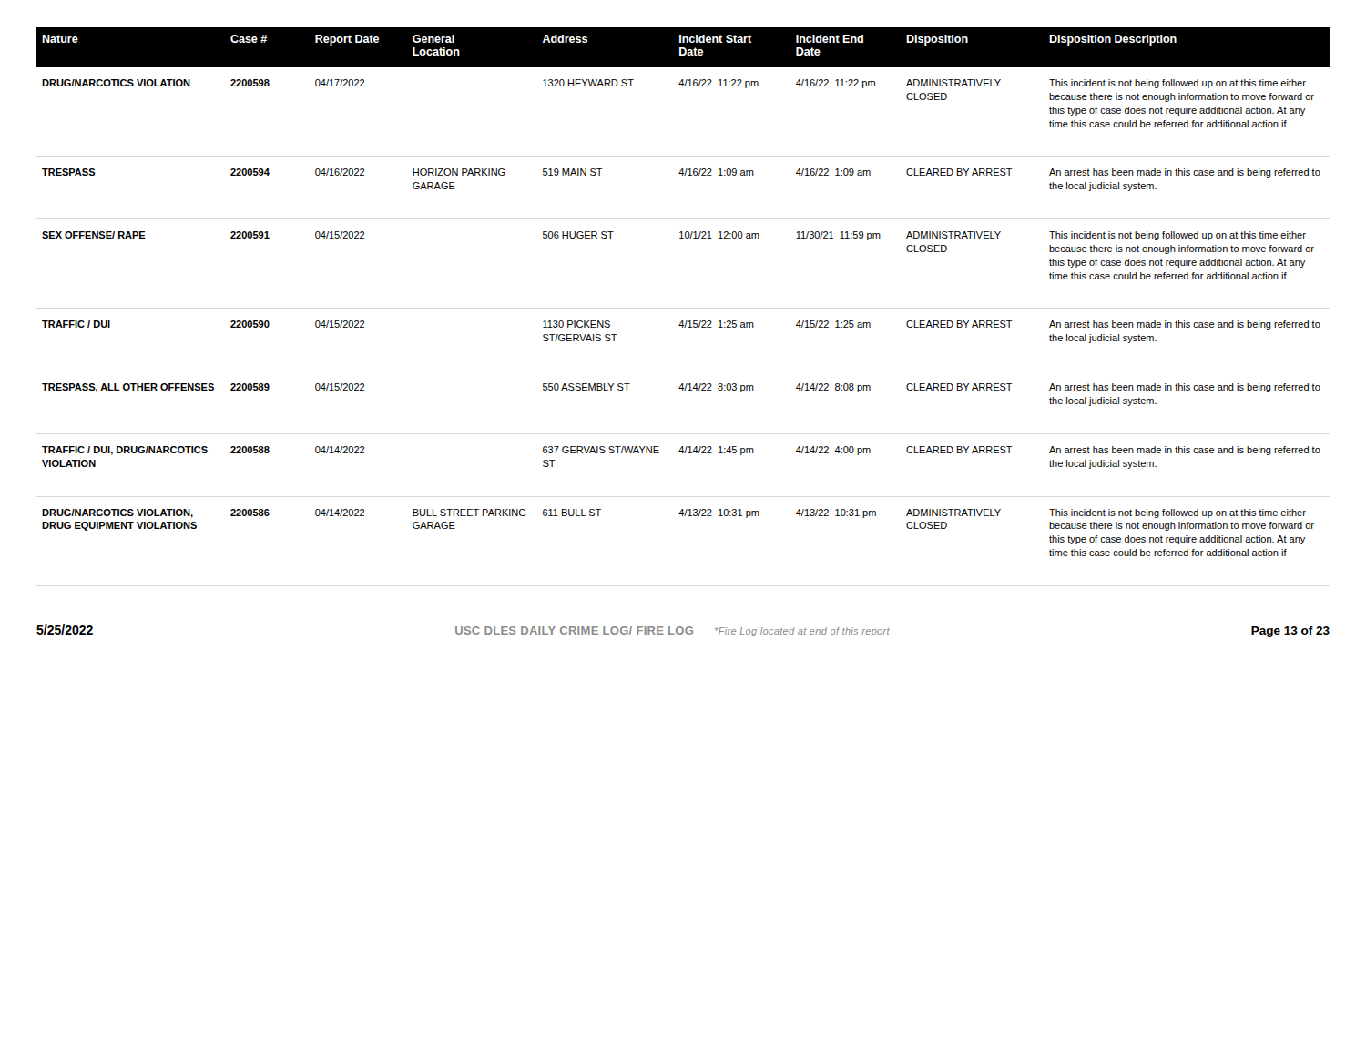| Nature | Case # | Report Date | General Location | Address | Incident Start Date | Incident End Date | Disposition | Disposition Description |
| --- | --- | --- | --- | --- | --- | --- | --- | --- |
| DRUG/NARCOTICS VIOLATION | 2200598 | 04/17/2022 | | 1320 HEYWARD ST | 4/16/22 11:22 pm | 4/16/22 11:22 pm | ADMINISTRATIVELY CLOSED | This incident is not being followed up on at this time either because there is not enough information to move forward or this type of case does not require additional action. At any time this case could be referred for additional action if |
| TRESPASS | 2200594 | 04/16/2022 | HORIZON PARKING GARAGE | 519 MAIN ST | 4/16/22 1:09 am | 4/16/22 1:09 am | CLEARED BY ARREST | An arrest has been made in this case and is being referred to the local judicial system. |
| SEX OFFENSE/ RAPE | 2200591 | 04/15/2022 | | 506 HUGER ST | 10/1/21 12:00 am | 11/30/21 11:59 pm | ADMINISTRATIVELY CLOSED | This incident is not being followed up on at this time either because there is not enough information to move forward or this type of case does not require additional action. At any time this case could be referred for additional action if |
| TRAFFIC / DUI | 2200590 | 04/15/2022 | | 1130 PICKENS ST/GERVAIS ST | 4/15/22 1:25 am | 4/15/22 1:25 am | CLEARED BY ARREST | An arrest has been made in this case and is being referred to the local judicial system. |
| TRESPASS, ALL OTHER OFFENSES | 2200589 | 04/15/2022 | | 550 ASSEMBLY ST | 4/14/22 8:03 pm | 4/14/22 8:08 pm | CLEARED BY ARREST | An arrest has been made in this case and is being referred to the local judicial system. |
| TRAFFIC / DUI, DRUG/NARCOTICS VIOLATION | 2200588 | 04/14/2022 | | 637 GERVAIS ST/WAYNE ST | 4/14/22 1:45 pm | 4/14/22 4:00 pm | CLEARED BY ARREST | An arrest has been made in this case and is being referred to the local judicial system. |
| DRUG/NARCOTICS VIOLATION, DRUG EQUIPMENT VIOLATIONS | 2200586 | 04/14/2022 | BULL STREET PARKING GARAGE | 611 BULL ST | 4/13/22 10:31 pm | 4/13/22 10:31 pm | ADMINISTRATIVELY CLOSED | This incident is not being followed up on at this time either because there is not enough information to move forward or this type of case does not require additional action. At any time this case could be referred for additional action if |
5/25/2022
USC DLES DAILY CRIME LOG/ FIRE LOG *Fire Log located at end of this report
Page 13 of 23